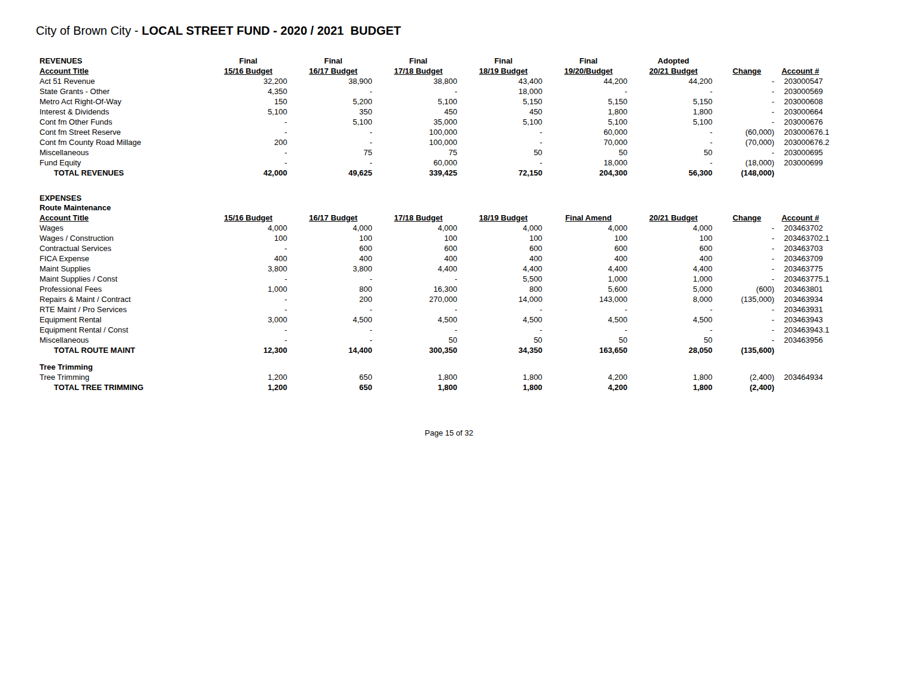City of Brown City - LOCAL STREET FUND - 2020 / 2021 BUDGET
| REVENUES | Final | Final | Final | Final | Final | Adopted | | |
| --- | --- | --- | --- | --- | --- | --- | --- | --- |
| Account Title | 15/16 Budget | 16/17 Budget | 17/18 Budget | 18/19 Budget | 19/20/Budget | 20/21 Budget | Change | Account # |
| Act 51 Revenue | 32,200 | 38,900 | 38,800 | 43,400 | 44,200 | 44,200 | - | 203000547 |
| State Grants - Other | 4,350 | - | - | 18,000 | - | - | - | 203000569 |
| Metro Act Right-Of-Way | 150 | 5,200 | 5,100 | 5,150 | 5,150 | 5,150 | - | 203000608 |
| Interest & Dividends | 5,100 | 350 | 450 | 450 | 1,800 | 1,800 | - | 203000664 |
| Cont fm Other Funds | - | 5,100 | 35,000 | 5,100 | 5,100 | 5,100 | - | 203000676 |
| Cont fm Street Reserve | - | - | 100,000 | - | 60,000 | - | (60,000) | 203000676.1 |
| Cont fm County Road Millage | 200 | - | 100,000 | - | 70,000 | - | (70,000) | 203000676.2 |
| Miscellaneous | - | 75 | 75 | 50 | 50 | 50 | - | 203000695 |
| Fund Equity | - | - | 60,000 | - | 18,000 | - | (18,000) | 203000699 |
| TOTAL REVENUES | 42,000 | 49,625 | 339,425 | 72,150 | 204,300 | 56,300 | (148,000) | |
| EXPENSES |
| Route Maintenance |
| Account Title | 15/16 Budget | 16/17 Budget | 17/18 Budget | 18/19 Budget | Final Amend | 20/21 Budget | Change | Account # |
| Wages | 4,000 | 4,000 | 4,000 | 4,000 | 4,000 | 4,000 | - | 203463702 |
| Wages / Construction | 100 | 100 | 100 | 100 | 100 | 100 | - | 203463702.1 |
| Contractual Services | - | 600 | 600 | 600 | 600 | 600 | - | 203463703 |
| FICA Expense | 400 | 400 | 400 | 400 | 400 | 400 | - | 203463709 |
| Maint Supplies | 3,800 | 3,800 | 4,400 | 4,400 | 4,400 | 4,400 | - | 203463775 |
| Maint Supplies / Const | - | - | - | 5,500 | 1,000 | 1,000 | - | 203463775.1 |
| Professional Fees | 1,000 | 800 | 16,300 | 800 | 5,600 | 5,000 | (600) | 203463801 |
| Repairs & Maint / Contract | - | 200 | 270,000 | 14,000 | 143,000 | 8,000 | (135,000) | 203463934 |
| RTE Maint / Pro Services | - | - | - | - | - | - | - | 203463931 |
| Equipment Rental | 3,000 | 4,500 | 4,500 | 4,500 | 4,500 | 4,500 | - | 203463943 |
| Equipment Rental / Const | - | - | - | - | - | - | - | 203463943.1 |
| Miscellaneous | - | - | 50 | 50 | 50 | 50 | - | 203463956 |
| TOTAL ROUTE MAINT | 12,300 | 14,400 | 300,350 | 34,350 | 163,650 | 28,050 | (135,600) | |
| Tree Trimming |
| Tree Trimming | 1,200 | 650 | 1,800 | 1,800 | 4,200 | 1,800 | (2,400) | 203464934 |
| TOTAL TREE TRIMMING | 1,200 | 650 | 1,800 | 1,800 | 4,200 | 1,800 | (2,400) | |
Page 15 of 32